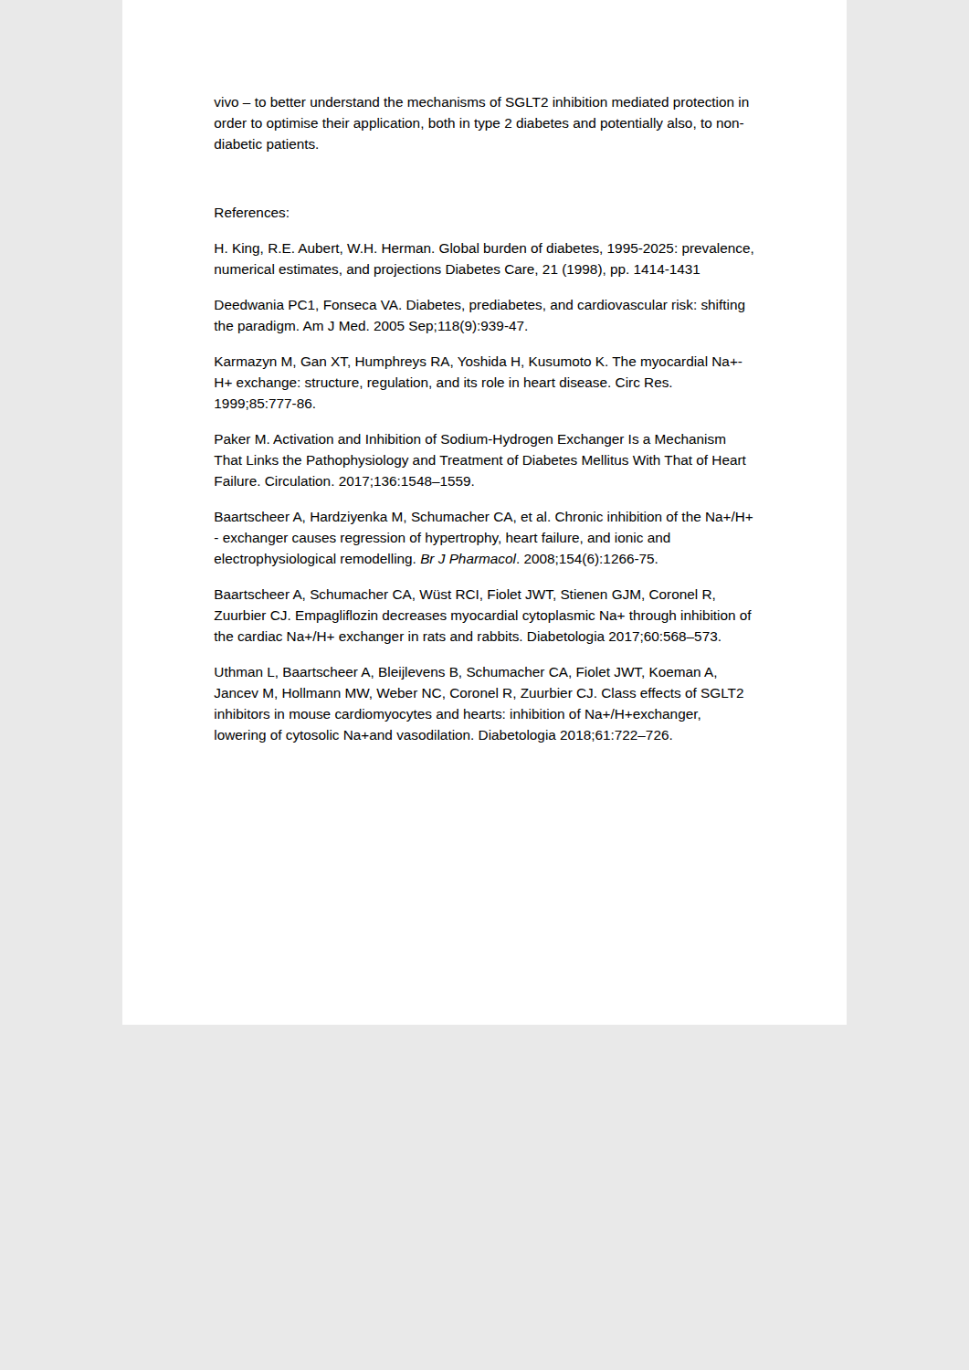vivo – to better understand the mechanisms of SGLT2 inhibition mediated protection in order to optimise their application, both in type 2 diabetes and potentially also, to non-diabetic patients.
References:
H. King, R.E. Aubert, W.H. Herman. Global burden of diabetes, 1995-2025: prevalence, numerical estimates, and projections Diabetes Care, 21 (1998), pp. 1414-1431
Deedwania PC1, Fonseca VA. Diabetes, prediabetes, and cardiovascular risk: shifting the paradigm. Am J Med. 2005 Sep;118(9):939-47.
Karmazyn M, Gan XT, Humphreys RA, Yoshida H, Kusumoto K. The myocardial Na+-H+ exchange: structure, regulation, and its role in heart disease. Circ Res. 1999;85:777-86.
Paker M. Activation and Inhibition of Sodium-Hydrogen Exchanger Is a Mechanism That Links the Pathophysiology and Treatment of Diabetes Mellitus With That of Heart Failure. Circulation. 2017;136:1548–1559.
Baartscheer A, Hardziyenka M, Schumacher CA, et al. Chronic inhibition of the Na+/H+ - exchanger causes regression of hypertrophy, heart failure, and ionic and electrophysiological remodelling. Br J Pharmacol. 2008;154(6):1266-75.
Baartscheer A, Schumacher CA, Wüst RCI, Fiolet JWT, Stienen GJM, Coronel R, Zuurbier CJ. Empagliflozin decreases myocardial cytoplasmic Na+ through inhibition of the cardiac Na+/H+ exchanger in rats and rabbits. Diabetologia 2017;60:568–573.
Uthman L, Baartscheer A, Bleijlevens B, Schumacher CA, Fiolet JWT, Koeman A, Jancev M, Hollmann MW, Weber NC, Coronel R, Zuurbier CJ. Class effects of SGLT2 inhibitors in mouse cardiomyocytes and hearts: inhibition of Na+/H+exchanger, lowering of cytosolic Na+and vasodilation. Diabetologia 2018;61:722–726.